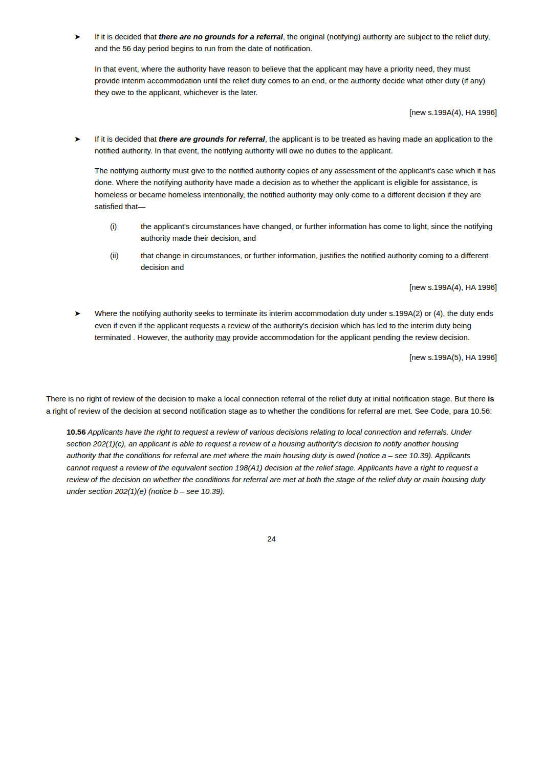➤
If it is decided that there are no grounds for a referral, the original (notifying) authority are subject to the relief duty, and the 56 day period begins to run from the date of notification.
In that event, where the authority have reason to believe that the applicant may have a priority need, they must provide interim accommodation until the relief duty comes to an end, or the authority decide what other duty (if any) they owe to the applicant, whichever is the later.
[new s.199A(4), HA 1996]
➤
If it is decided that there are grounds for referral, the applicant is to be treated as having made an application to the notified authority. In that event, the notifying authority will owe no duties to the applicant.
The notifying authority must give to the notified authority copies of any assessment of the applicant's case which it has done. Where the notifying authority have made a decision as to whether the applicant is eligible for assistance, is homeless or became homeless intentionally, the notified authority may only come to a different decision if they are satisfied that—
(i) the applicant's circumstances have changed, or further information has come to light, since the notifying authority made their decision, and
(ii) that change in circumstances, or further information, justifies the notified authority coming to a different decision and
[new s.199A(4), HA 1996]
➤
Where the notifying authority seeks to terminate its interim accommodation duty under s.199A(2) or (4), the duty ends even if even if the applicant requests a review of the authority's decision which has led to the interim duty being terminated . However, the authority may provide accommodation for the applicant pending the review decision.
[new s.199A(5), HA 1996]
There is no right of review of the decision to make a local connection referral of the relief duty at initial notification stage. But there is a right of review of the decision at second notification stage as to whether the conditions for referral are met. See Code, para 10.56:
10.56 Applicants have the right to request a review of various decisions relating to local connection and referrals. Under section 202(1)(c), an applicant is able to request a review of a housing authority's decision to notify another housing authority that the conditions for referral are met where the main housing duty is owed (notice a – see 10.39). Applicants cannot request a review of the equivalent section 198(A1) decision at the relief stage. Applicants have a right to request a review of the decision on whether the conditions for referral are met at both the stage of the relief duty or main housing duty under section 202(1)(e) (notice b – see 10.39).
24